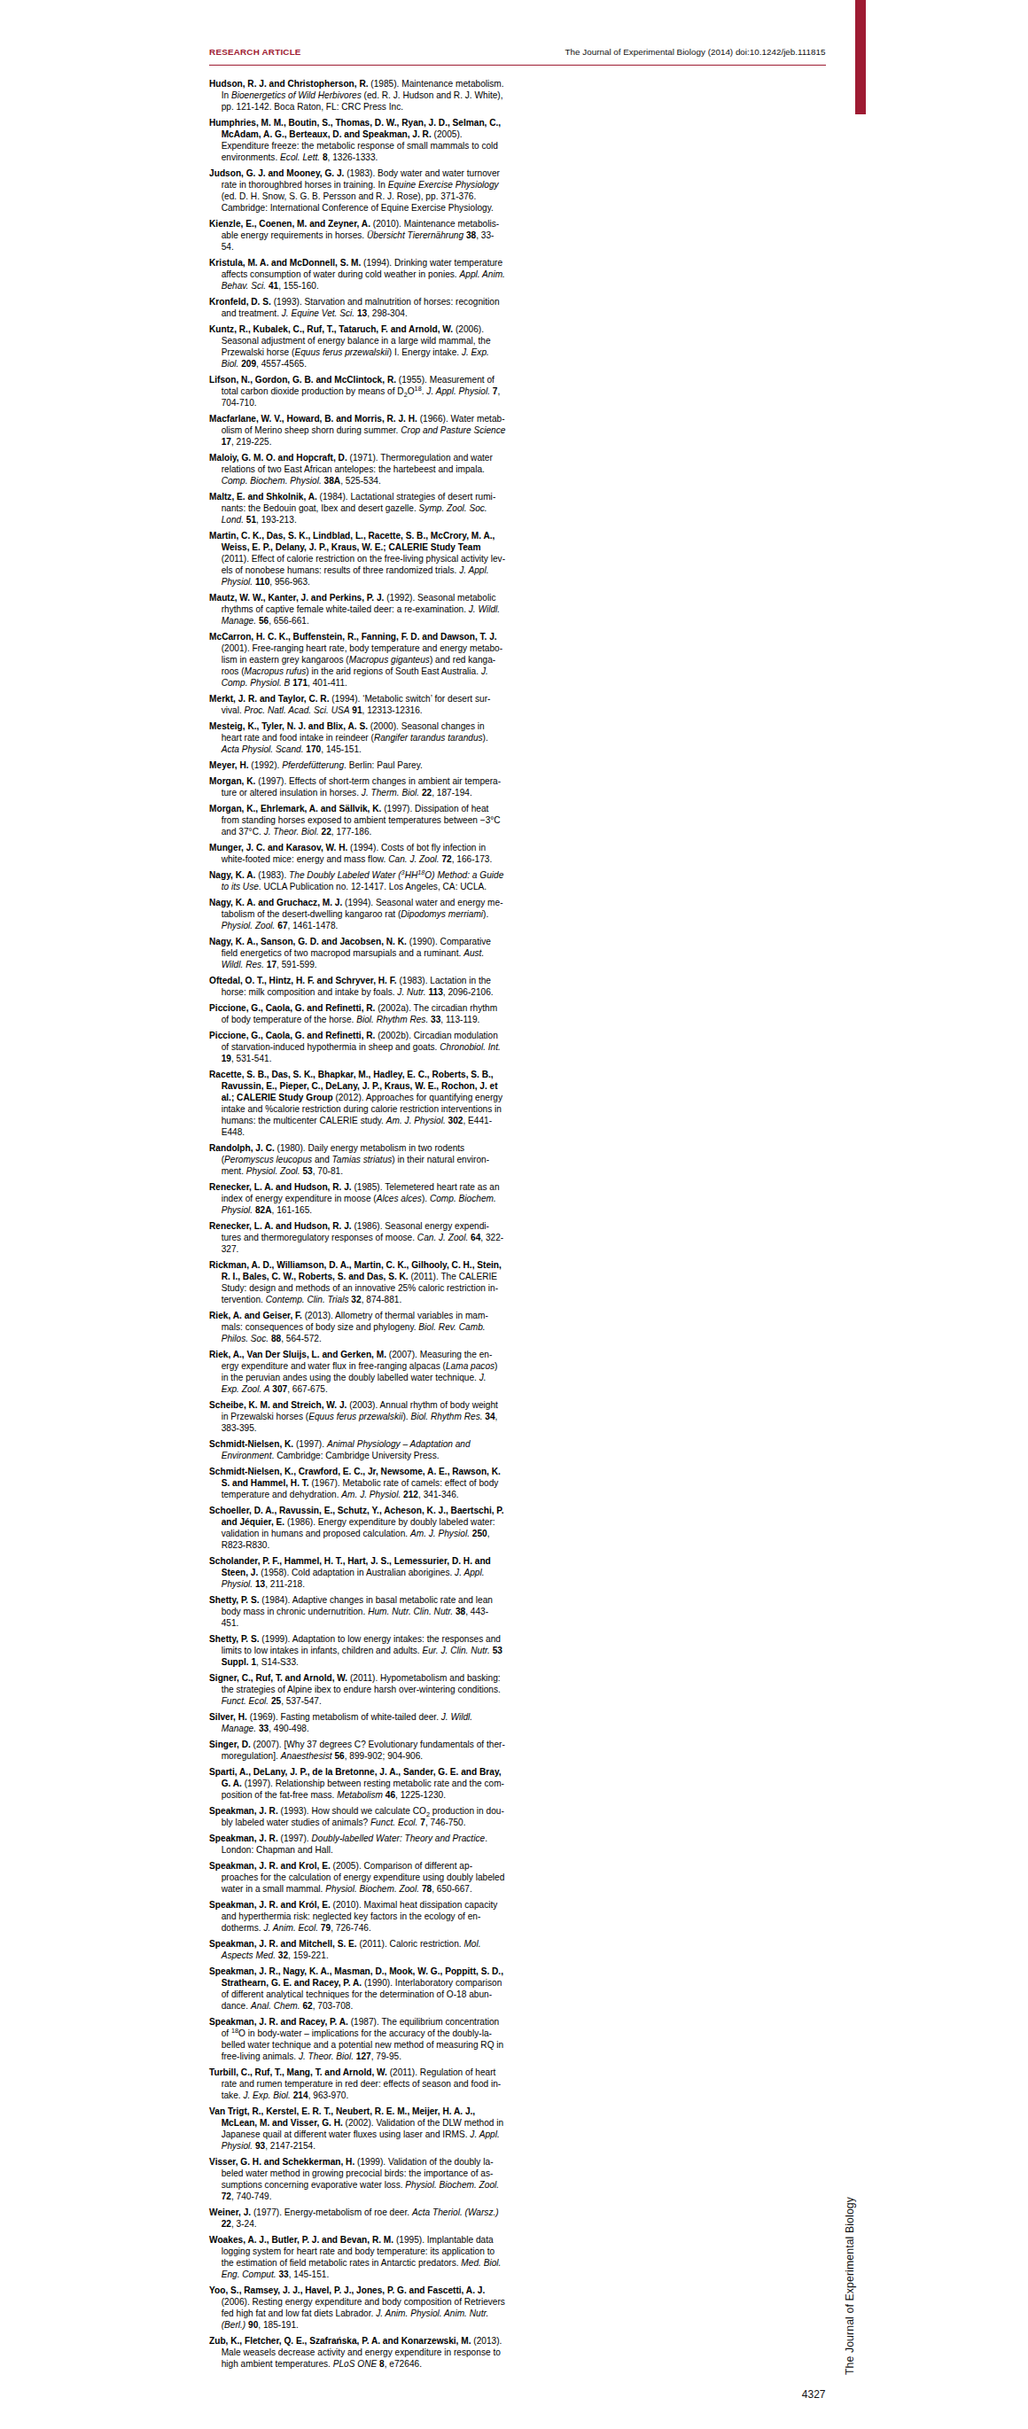RESEARCH ARTICLE
The Journal of Experimental Biology (2014) doi:10.1242/jeb.111815
Hudson, R. J. and Christopherson, R. (1985). Maintenance metabolism. In Bioenergetics of Wild Herbivores (ed. R. J. Hudson and R. J. White), pp. 121-142. Boca Raton, FL: CRC Press Inc.
Humphries, M. M., Boutin, S., Thomas, D. W., Ryan, J. D., Selman, C., McAdam, A. G., Berteaux, D. and Speakman, J. R. (2005). Expenditure freeze: the metabolic response of small mammals to cold environments. Ecol. Lett. 8, 1326-1333.
Judson, G. J. and Mooney, G. J. (1983). Body water and water turnover rate in thoroughbred horses in training. In Equine Exercise Physiology (ed. D. H. Snow, S. G. B. Persson and R. J. Rose), pp. 371-376. Cambridge: International Conference of Equine Exercise Physiology.
Kienzle, E., Coenen, M. and Zeyner, A. (2010). Maintenance metabolisable energy requirements in horses. Übersicht Tierernährung 38, 33-54.
Kristula, M. A. and McDonnell, S. M. (1994). Drinking water temperature affects consumption of water during cold weather in ponies. Appl. Anim. Behav. Sci. 41, 155-160.
Kronfeld, D. S. (1993). Starvation and malnutrition of horses: recognition and treatment. J. Equine Vet. Sci. 13, 298-304.
Kuntz, R., Kubalek, C., Ruf, T., Tataruch, F. and Arnold, W. (2006). Seasonal adjustment of energy balance in a large wild mammal, the Przewalski horse (Equus ferus przewalskii) I. Energy intake. J. Exp. Biol. 209, 4557-4565.
Lifson, N., Gordon, G. B. and McClintock, R. (1955). Measurement of total carbon dioxide production by means of D2O18. J. Appl. Physiol. 7, 704-710.
Macfarlane, W. V., Howard, B. and Morris, R. J. H. (1966). Water metabolism of Merino sheep shorn during summer. Crop and Pasture Science 17, 219-225.
Maloiy, G. M. O. and Hopcraft, D. (1971). Thermoregulation and water relations of two East African antelopes: the hartebeest and impala. Comp. Biochem. Physiol. 38A, 525-534.
Maltz, E. and Shkolnik, A. (1984). Lactational strategies of desert ruminants: the Bedouin goat, Ibex and desert gazelle. Symp. Zool. Soc. Lond. 51, 193-213.
Martin, C. K., Das, S. K., Lindblad, L., Racette, S. B., McCrory, M. A., Weiss, E. P., Delany, J. P., Kraus, W. E.; CALERIE Study Team (2011). Effect of calorie restriction on the free-living physical activity levels of nonobese humans: results of three randomized trials. J. Appl. Physiol. 110, 956-963.
Mautz, W. W., Kanter, J. and Perkins, P. J. (1992). Seasonal metabolic rhythms of captive female white-tailed deer: a re-examination. J. Wildl. Manage. 56, 656-661.
McCarron, H. C. K., Buffenstein, R., Fanning, F. D. and Dawson, T. J. (2001). Free-ranging heart rate, body temperature and energy metabolism in eastern grey kangaroos (Macropus giganteus) and red kangaroos (Macropus rufus) in the arid regions of South East Australia. J. Comp. Physiol. B 171, 401-411.
Merkt, J. R. and Taylor, C. R. (1994). ‘Metabolic switch’ for desert survival. Proc. Natl. Acad. Sci. USA 91, 12313-12316.
Mesteig, K., Tyler, N. J. and Blix, A. S. (2000). Seasonal changes in heart rate and food intake in reindeer (Rangifer tarandus tarandus). Acta Physiol. Scand. 170, 145-151.
Meyer, H. (1992). Pferdefütterung. Berlin: Paul Parey.
Morgan, K. (1997). Effects of short-term changes in ambient air temperature or altered insulation in horses. J. Therm. Biol. 22, 187-194.
Morgan, K., Ehrlemark, A. and Sällvik, K. (1997). Dissipation of heat from standing horses exposed to ambient temperatures between −3°C and 37°C. J. Theor. Biol. 22, 177-186.
Munger, J. C. and Karasov, W. H. (1994). Costs of bot fly infection in white-footed mice: energy and mass flow. Can. J. Zool. 72, 166-173.
Nagy, K. A. (1983). The Doubly Labeled Water (3HH18O) Method: a Guide to its Use. UCLA Publication no. 12-1417. Los Angeles, CA: UCLA.
Nagy, K. A. and Gruchacz, M. J. (1994). Seasonal water and energy metabolism of the desert-dwelling kangaroo rat (Dipodomys merriami). Physiol. Zool. 67, 1461-1478.
Nagy, K. A., Sanson, G. D. and Jacobsen, N. K. (1990). Comparative field energetics of two macropod marsupials and a ruminant. Aust. Wildl. Res. 17, 591-599.
Oftedal, O. T., Hintz, H. F. and Schryver, H. F. (1983). Lactation in the horse: milk composition and intake by foals. J. Nutr. 113, 2096-2106.
Piccione, G., Caola, G. and Refinetti, R. (2002a). The circadian rhythm of body temperature of the horse. Biol. Rhythm Res. 33, 113-119.
Piccione, G., Caola, G. and Refinetti, R. (2002b). Circadian modulation of starvation-induced hypothermia in sheep and goats. Chronobiol. Int. 19, 531-541.
Racette, S. B., Das, S. K., Bhapkar, M., Hadley, E. C., Roberts, S. B., Ravussin, E., Pieper, C., DeLany, J. P., Kraus, W. E., Rochon, J. et al.; CALERIE Study Group (2012). Approaches for quantifying energy intake and %calorie restriction during calorie restriction interventions in humans: the multicenter CALERIE study. Am. J. Physiol. 302, E441-E448.
Randolph, J. C. (1980). Daily energy metabolism in two rodents (Peromyscus leucopus and Tamias striatus) in their natural environment. Physiol. Zool. 53, 70-81.
Renecker, L. A. and Hudson, R. J. (1985). Telemetered heart rate as an index of energy expenditure in moose (Alces alces). Comp. Biochem. Physiol. 82A, 161-165.
Renecker, L. A. and Hudson, R. J. (1986). Seasonal energy expenditures and thermoregulatory responses of moose. Can. J. Zool. 64, 322-327.
Rickman, A. D., Williamson, D. A., Martin, C. K., Gilhooly, C. H., Stein, R. I., Bales, C. W., Roberts, S. and Das, S. K. (2011). The CALERIE Study: design and methods of an innovative 25% caloric restriction intervention. Contemp. Clin. Trials 32, 874-881.
Riek, A. and Geiser, F. (2013). Allometry of thermal variables in mammals: consequences of body size and phylogeny. Biol. Rev. Camb. Philos. Soc. 88, 564-572.
Riek, A., Van Der Sluijs, L. and Gerken, M. (2007). Measuring the energy expenditure and water flux in free-ranging alpacas (Lama pacos) in the peruvian andes using the doubly labelled water technique. J. Exp. Zool. A 307, 667-675.
Scheibe, K. M. and Streich, W. J. (2003). Annual rhythm of body weight in Przewalski horses (Equus ferus przewalskii). Biol. Rhythm Res. 34, 383-395.
Schmidt-Nielsen, K. (1997). Animal Physiology – Adaptation and Environment. Cambridge: Cambridge University Press.
Schmidt-Nielsen, K., Crawford, E. C., Jr, Newsome, A. E., Rawson, K. S. and Hammel, H. T. (1967). Metabolic rate of camels: effect of body temperature and dehydration. Am. J. Physiol. 212, 341-346.
Schoeller, D. A., Ravussin, E., Schutz, Y., Acheson, K. J., Baertschi, P. and Jéquier, E. (1986). Energy expenditure by doubly labeled water: validation in humans and proposed calculation. Am. J. Physiol. 250, R823-R830.
Scholander, P. F., Hammel, H. T., Hart, J. S., Lemessurier, D. H. and Steen, J. (1958). Cold adaptation in Australian aborigines. J. Appl. Physiol. 13, 211-218.
Shetty, P. S. (1984). Adaptive changes in basal metabolic rate and lean body mass in chronic undernutrition. Hum. Nutr. Clin. Nutr. 38, 443-451.
Shetty, P. S. (1999). Adaptation to low energy intakes: the responses and limits to low intakes in infants, children and adults. Eur. J. Clin. Nutr. 53 Suppl. 1, S14-S33.
Signer, C., Ruf, T. and Arnold, W. (2011). Hypometabolism and basking: the strategies of Alpine ibex to endure harsh over-wintering conditions. Funct. Ecol. 25, 537-547.
Silver, H. (1969). Fasting metabolism of white-tailed deer. J. Wildl. Manage. 33, 490-498.
Singer, D. (2007). [Why 37 degrees C? Evolutionary fundamentals of thermoregulation]. Anaesthesist 56, 899-902; 904-906.
Sparti, A., DeLany, J. P., de la Bretonne, J. A., Sander, G. E. and Bray, G. A. (1997). Relationship between resting metabolic rate and the composition of the fat-free mass. Metabolism 46, 1225-1230.
Speakman, J. R. (1993). How should we calculate CO2 production in doubly labeled water studies of animals? Funct. Ecol. 7, 746-750.
Speakman, J. R. (1997). Doubly-labelled Water: Theory and Practice. London: Chapman and Hall.
Speakman, J. R. and Krol, E. (2005). Comparison of different approaches for the calculation of energy expenditure using doubly labeled water in a small mammal. Physiol. Biochem. Zool. 78, 650-667.
Speakman, J. R. and Król, E. (2010). Maximal heat dissipation capacity and hyperthermia risk: neglected key factors in the ecology of endotherms. J. Anim. Ecol. 79, 726-746.
Speakman, J. R. and Mitchell, S. E. (2011). Caloric restriction. Mol. Aspects Med. 32, 159-221.
Speakman, J. R., Nagy, K. A., Masman, D., Mook, W. G., Poppitt, S. D., Strathearn, G. E. and Racey, P. A. (1990). Interlaboratory comparison of different analytical techniques for the determination of O-18 abundance. Anal. Chem. 62, 703-708.
Speakman, J. R. and Racey, P. A. (1987). The equilibrium concentration of 18O in body-water – implications for the accuracy of the doubly-labelled water technique and a potential new method of measuring RQ in free-living animals. J. Theor. Biol. 127, 79-95.
Turbill, C., Ruf, T., Mang, T. and Arnold, W. (2011). Regulation of heart rate and rumen temperature in red deer: effects of season and food intake. J. Exp. Biol. 214, 963-970.
Van Trigt, R., Kerstel, E. R. T., Neubert, R. E. M., Meijer, H. A. J., McLean, M. and Visser, G. H. (2002). Validation of the DLW method in Japanese quail at different water fluxes using laser and IRMS. J. Appl. Physiol. 93, 2147-2154.
Visser, G. H. and Schekkerman, H. (1999). Validation of the doubly labeled water method in growing precocial birds: the importance of assumptions concerning evaporative water loss. Physiol. Biochem. Zool. 72, 740-749.
Weiner, J. (1977). Energy-metabolism of roe deer. Acta Theriol. (Warsz.) 22, 3-24.
Woakes, A. J., Butler, P. J. and Bevan, R. M. (1995). Implantable data logging system for heart rate and body temperature: its application to the estimation of field metabolic rates in Antarctic predators. Med. Biol. Eng. Comput. 33, 145-151.
Yoo, S., Ramsey, J. J., Havel, P. J., Jones, P. G. and Fascetti, A. J. (2006). Resting energy expenditure and body composition of Retrievers fed high fat and low fat diets Labrador. J. Anim. Physiol. Anim. Nutr. (Berl.) 90, 185-191.
Zub, K., Fletcher, Q. E., Szafrańska, P. A. and Konarzewski, M. (2013). Male weasels decrease activity and energy expenditure in response to high ambient temperatures. PLoS ONE 8, e72646.
The Journal of Experimental Biology
4327